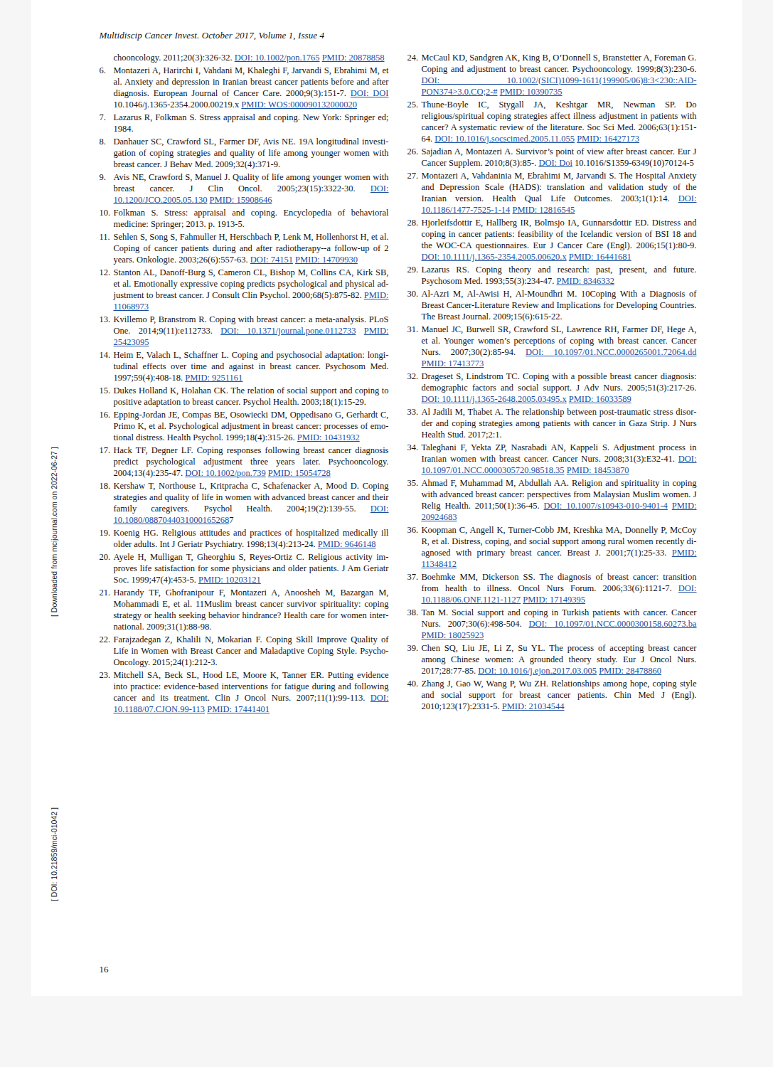[ Downloaded from mcijournal.com on 2022-06-27 ]
[ DOI: 10.21859/mci-01042 ]
Multidiscip Cancer Invest. October 2017, Volume 1, Issue 4
chooncology. 2011;20(3):326-32. DOI: 10.1002/pon.1765 PMID: 20878858
6. Montazeri A, Harirchi I, Vahdani M, Khaleghi F, Jarvandi S, Ebrahimi M, et al. Anxiety and depression in Iranian breast cancer patients before and after diagnosis. European Journal of Cancer Care. 2000;9(3):151-7. DOI: DOI 10.1046/j.1365-2354.2000.00219.x PMID: WOS:000090132000020
7. Lazarus R, Folkman S. Stress appraisal and coping. New York: Springer ed; 1984.
8. Danhauer SC, Crawford SL, Farmer DF, Avis NE. 19A longitudinal investigation of coping strategies and quality of life among younger women with breast cancer. J Behav Med. 2009;32(4):371-9.
9. Avis NE, Crawford S, Manuel J. Quality of life among younger women with breast cancer. J Clin Oncol. 2005;23(15):3322-30. DOI: 10.1200/JCO.2005.05.130 PMID: 15908646
10. Folkman S. Stress: appraisal and coping. Encyclopedia of behavioral medicine: Springer; 2013. p. 1913-5.
11. Sehlen S, Song S, Fahmuller H, Herschbach P, Lenk M, Hollenhorst H, et al. Coping of cancer patients during and after radiotherapy--a follow-up of 2 years. Onkologie. 2003;26(6):557-63. DOI: 74151 PMID: 14709930
12. Stanton AL, Danoff-Burg S, Cameron CL, Bishop M, Collins CA, Kirk SB, et al. Emotionally expressive coping predicts psychological and physical adjustment to breast cancer. J Consult Clin Psychol. 2000;68(5):875-82. PMID: 11068973
13. Kvillemo P, Branstrom R. Coping with breast cancer: a meta-analysis. PLoS One. 2014;9(11):e112733. DOI: 10.1371/journal.pone.0112733 PMID: 25423095
14. Heim E, Valach L, Schaffner L. Coping and psychosocial adaptation: longitudinal effects over time and against in breast cancer. Psychosom Med. 1997;59(4):408-18. PMID: 9251161
15. Dukes Holland K, Holahan CK. The relation of social support and coping to positive adaptation to breast cancer. Psychol Health. 2003;18(1):15-29.
16. Epping-Jordan JE, Compas BE, Osowiecki DM, Oppedisano G, Gerhardt C, Primo K, et al. Psychological adjustment in breast cancer: processes of emotional distress. Health Psychol. 1999;18(4):315-26. PMID: 10431932
17. Hack TF, Degner LF. Coping responses following breast cancer diagnosis predict psychological adjustment three years later. Psychooncology. 2004;13(4):235-47. DOI: 10.1002/pon.739 PMID: 15054728
18. Kershaw T, Northouse L, Kritpracha C, Schafenacker A, Mood D. Coping strategies and quality of life in women with advanced breast cancer and their family caregivers. Psychol Health. 2004;19(2):139-55. DOI: 10.1080/08870440310001652687
19. Koenig HG. Religious attitudes and practices of hospitalized medically ill older adults. Int J Geriatr Psychiatry. 1998;13(4):213-24. PMID: 9646148
20. Ayele H, Mulligan T, Gheorghiu S, Reyes-Ortiz C. Religious activity improves life satisfaction for some physicians and older patients. J Am Geriatr Soc. 1999;47(4):453-5. PMID: 10203121
21. Harandy TF, Ghofranipour F, Montazeri A, Anoosheh M, Bazargan M, Mohammadi E, et al. 11Muslim breast cancer survivor spirituality: coping strategy or health seeking behavior hindrance? Health care for women international. 2009;31(1):88-98.
22. Farajzadegan Z, Khalili N, Mokarian F. Coping Skill Improve Quality of Life in Women with Breast Cancer and Maladaptive Coping Style. Psycho-Oncology. 2015;24(1):212-3.
23. Mitchell SA, Beck SL, Hood LE, Moore K, Tanner ER. Putting evidence into practice: evidence-based interventions for fatigue during and following cancer and its treatment. Clin J Oncol Nurs. 2007;11(1):99-113. DOI: 10.1188/07.CJON.99-113 PMID: 17441401
24. McCaul KD, Sandgren AK, King B, O’Donnell S, Branstetter A, Foreman G. Coping and adjustment to breast cancer. Psychooncology. 1999;8(3):230-6. DOI: 10.1002/(SICI)1099-1611(199905/06)8:3<230::AID-PON374>3.0.CO;2-# PMID: 10390735
25. Thune-Boyle IC, Stygall JA, Keshtgar MR, Newman SP. Do religious/spiritual coping strategies affect illness adjustment in patients with cancer? A systematic review of the literature. Soc Sci Med. 2006;63(1):151-64. DOI: 10.1016/j.socscimed.2005.11.055 PMID: 16427173
26. Sajadian A, Montazeri A. Survivor’s point of view after breast cancer. Eur J Cancer Supplem. 2010;8(3):85-. DOI: Doi 10.1016/S1359-6349(10)70124-5
27. Montazeri A, Vahdaninia M, Ebrahimi M, Jarvandi S. The Hospital Anxiety and Depression Scale (HADS): translation and validation study of the Iranian version. Health Qual Life Outcomes. 2003;1(1):14. DOI: 10.1186/1477-7525-1-14 PMID: 12816545
28. Hjorleifsdottir E, Hallberg IR, Bolmsjo IA, Gunnarsdottir ED. Distress and coping in cancer patients: feasibility of the Icelandic version of BSI 18 and the WOC-CA questionnaires. Eur J Cancer Care (Engl). 2006;15(1):80-9. DOI: 10.1111/j.1365-2354.2005.00620.x PMID: 16441681
29. Lazarus RS. Coping theory and research: past, present, and future. Psychosom Med. 1993;55(3):234-47. PMID: 8346332
30. Al-Azri M, Al-Awisi H, Al-Moundhri M. 10Coping With a Diagnosis of Breast Cancer-Literature Review and Implications for Developing Countries. The Breast Journal. 2009;15(6):615-22.
31. Manuel JC, Burwell SR, Crawford SL, Lawrence RH, Farmer DF, Hege A, et al. Younger women’s perceptions of coping with breast cancer. Cancer Nurs. 2007;30(2):85-94. DOI: 10.1097/01.NCC.0000265001.72064.dd PMID: 17413773
32. Drageset S, Lindstrom TC. Coping with a possible breast cancer diagnosis: demographic factors and social support. J Adv Nurs. 2005;51(3):217-26. DOI: 10.1111/j.1365-2648.2005.03495.x PMID: 16033589
33. Al Jadili M, Thabet A. The relationship between post-traumatic stress disorder and coping strategies among patients with cancer in Gaza Strip. J Nurs Health Stud. 2017;2:1.
34. Taleghani F, Yekta ZP, Nasrabadi AN, Kappeli S. Adjustment process in Iranian women with breast cancer. Cancer Nurs. 2008;31(3):E32-41. DOI: 10.1097/01.NCC.0000305720.98518.35 PMID: 18453870
35. Ahmad F, Muhammad M, Abdullah AA. Religion and spirituality in coping with advanced breast cancer: perspectives from Malaysian Muslim women. J Relig Health. 2011;50(1):36-45. DOI: 10.1007/s10943-010-9401-4 PMID: 20924683
36. Koopman C, Angell K, Turner-Cobb JM, Kreshka MA, Donnelly P, McCoy R, et al. Distress, coping, and social support among rural women recently diagnosed with primary breast cancer. Breast J. 2001;7(1):25-33. PMID: 11348412
37. Boehmke MM, Dickerson SS. The diagnosis of breast cancer: transition from health to illness. Oncol Nurs Forum. 2006;33(6):1121-7. DOI: 10.1188/06.ONF.1121-1127 PMID: 17149395
38. Tan M. Social support and coping in Turkish patients with cancer. Cancer Nurs. 2007;30(6):498-504. DOI: 10.1097/01.NCC.0000300158.60273.ba PMID: 18025923
39. Chen SQ, Liu JE, Li Z, Su YL. The process of accepting breast cancer among Chinese women: A grounded theory study. Eur J Oncol Nurs. 2017;28:77-85. DOI: 10.1016/j.ejon.2017.03.005 PMID: 28478860
40. Zhang J, Gao W, Wang P, Wu ZH. Relationships among hope, coping style and social support for breast cancer patients. Chin Med J (Engl). 2010;123(17):2331-5. PMID: 21034544
16